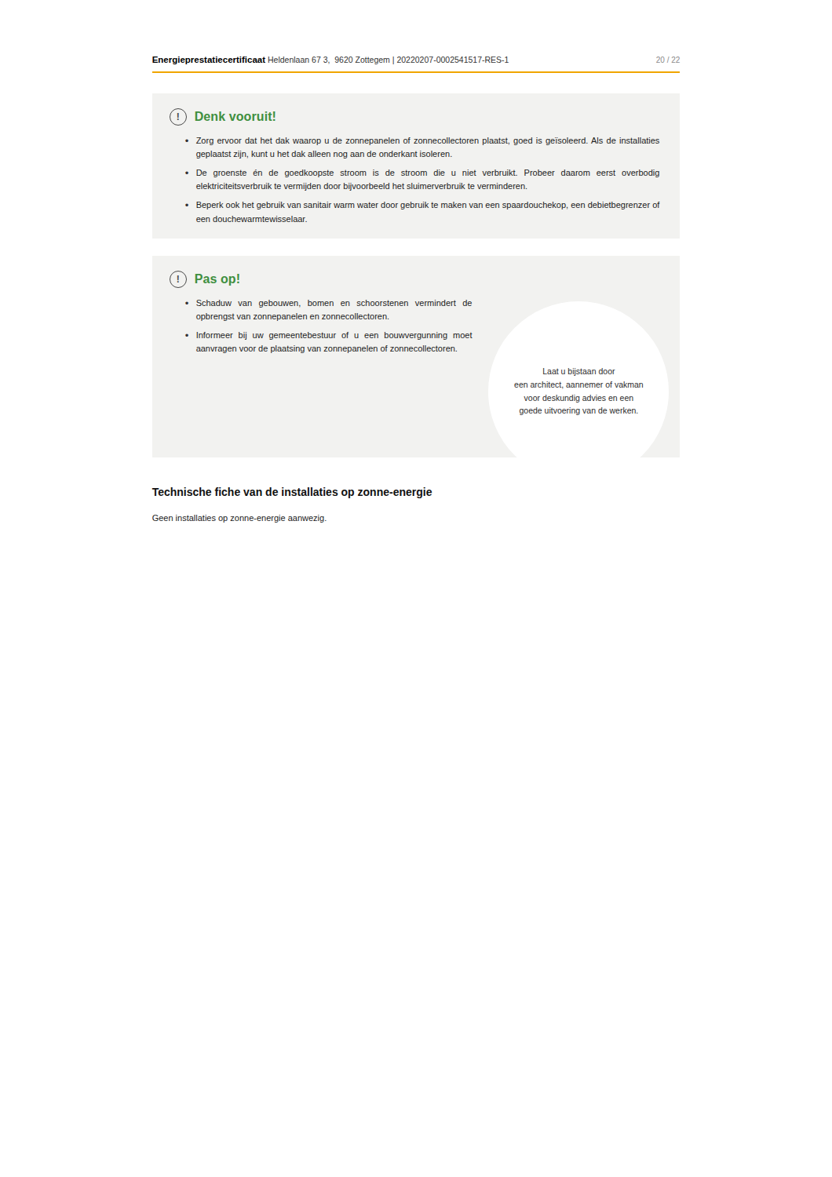Energieprestatiecertificaat Heldenlaan 67 3, 9620 Zottegem | 20220207-0002541517-RES-1
20 / 22
! Denk vooruit!
Zorg ervoor dat het dak waarop u de zonnepanelen of zonnecollectoren plaatst, goed is geïsoleerd. Als de installaties geplaatst zijn, kunt u het dak alleen nog aan de onderkant isoleren.
De groenste én de goedkoopste stroom is de stroom die u niet verbruikt. Probeer daarom eerst overbodig elektriciteitsverbruik te vermijden door bijvoorbeeld het sluimerverbruik te verminderen.
Beperk ook het gebruik van sanitair warm water door gebruik te maken van een spaardouchekop, een debietbegrenzer of een douchewarmtewisselaar.
! Pas op!
Schaduw van gebouwen, bomen en schoorstenen vermindert de opbrengst van zonnepanelen en zonnecollectoren.
Informeer bij uw gemeentebestuur of u een bouwvergunning moet aanvragen voor de plaatsing van zonnepanelen of zonnecollectoren.
Laat u bijstaan door
een architect, aannemer of vakman voor deskundig advies en een goede uitvoering van de werken.
Technische fiche van de installaties op zonne-energie
Geen installaties op zonne-energie aanwezig.